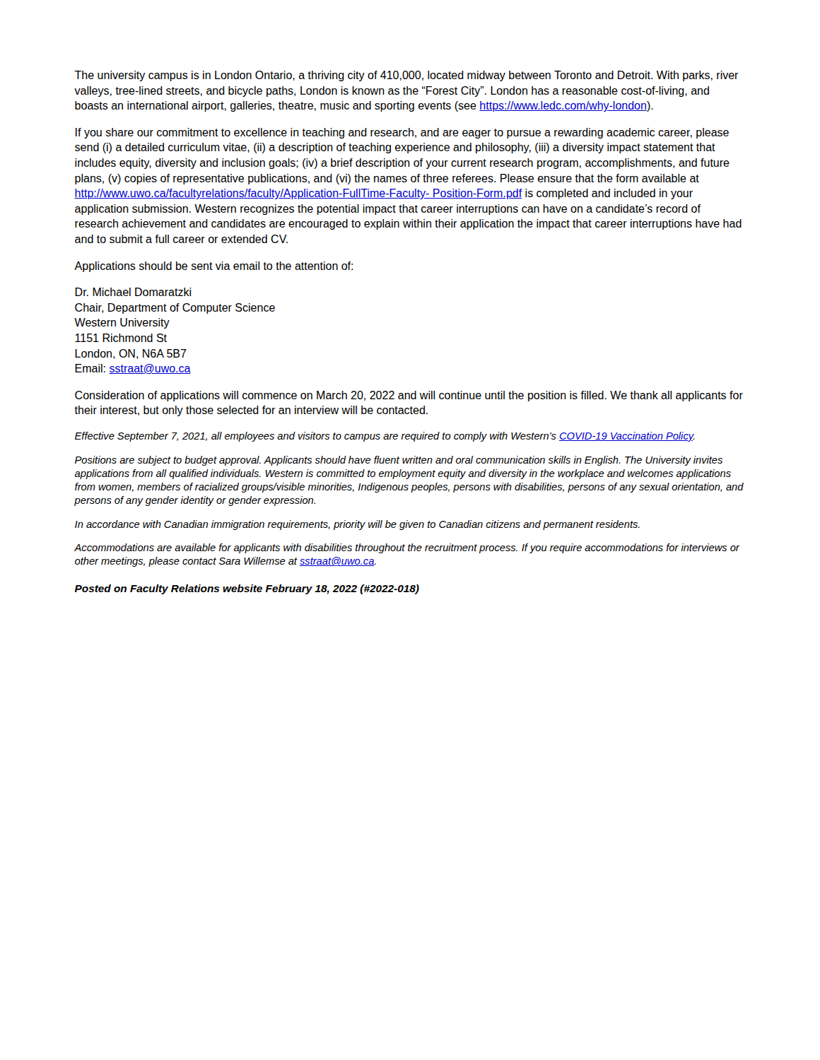The university campus is in London Ontario, a thriving city of 410,000, located midway between Toronto and Detroit. With parks, river valleys, tree-lined streets, and bicycle paths, London is known as the “Forest City”. London has a reasonable cost-of-living, and boasts an international airport, galleries, theatre, music and sporting events (see https://www.ledc.com/why-london).
If you share our commitment to excellence in teaching and research, and are eager to pursue a rewarding academic career, please send (i) a detailed curriculum vitae, (ii) a description of teaching experience and philosophy, (iii) a diversity impact statement that includes equity, diversity and inclusion goals; (iv) a brief description of your current research program, accomplishments, and future plans, (v) copies of representative publications, and (vi) the names of three referees. Please ensure that the form available at http://www.uwo.ca/facultyrelations/faculty/Application-FullTime-Faculty- Position-Form.pdf is completed and included in your application submission. Western recognizes the potential impact that career interruptions can have on a candidate’s record of research achievement and candidates are encouraged to explain within their application the impact that career interruptions have had and to submit a full career or extended CV.
Applications should be sent via email to the attention of:
Dr. Michael Domaratzki Chair, Department of Computer Science Western University 1151 Richmond St London, ON, N6A 5B7 Email: sstraat@uwo.ca
Consideration of applications will commence on March 20, 2022 and will continue until the position is filled. We thank all applicants for their interest, but only those selected for an interview will be contacted.
Effective September 7, 2021, all employees and visitors to campus are required to comply with Western’s COVID-19 Vaccination Policy.
Positions are subject to budget approval. Applicants should have fluent written and oral communication skills in English. The University invites applications from all qualified individuals. Western is committed to employment equity and diversity in the workplace and welcomes applications from women, members of racialized groups/visible minorities, Indigenous peoples, persons with disabilities, persons of any sexual orientation, and persons of any gender identity or gender expression.
In accordance with Canadian immigration requirements, priority will be given to Canadian citizens and permanent residents.
Accommodations are available for applicants with disabilities throughout the recruitment process. If you require accommodations for interviews or other meetings, please contact Sara Willemse at sstraat@uwo.ca.
Posted on Faculty Relations website February 18, 2022 (#2022-018)